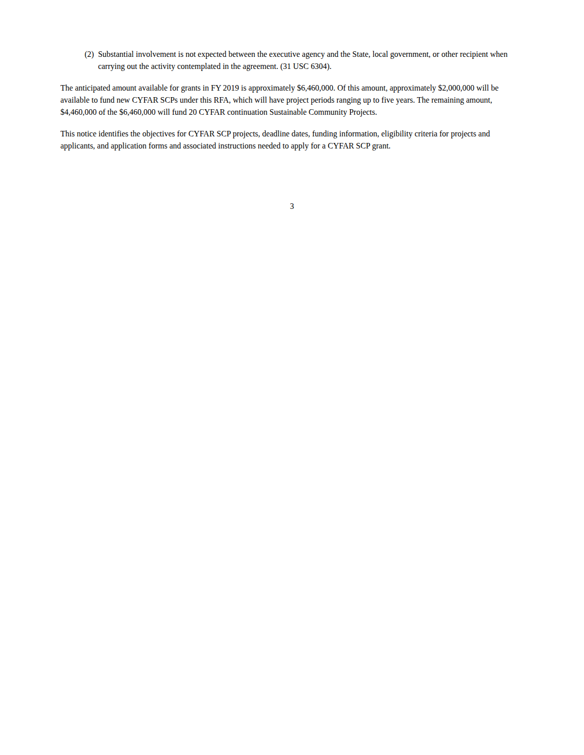(2) Substantial involvement is not expected between the executive agency and the State, local government, or other recipient when carrying out the activity contemplated in the agreement. (31 USC 6304).
The anticipated amount available for grants in FY 2019 is approximately $6,460,000. Of this amount, approximately $2,000,000 will be available to fund new CYFAR SCPs under this RFA, which will have project periods ranging up to five years. The remaining amount, $4,460,000 of the $6,460,000 will fund 20 CYFAR continuation Sustainable Community Projects.
This notice identifies the objectives for CYFAR SCP projects, deadline dates, funding information, eligibility criteria for projects and applicants, and application forms and associated instructions needed to apply for a CYFAR SCP grant.
3